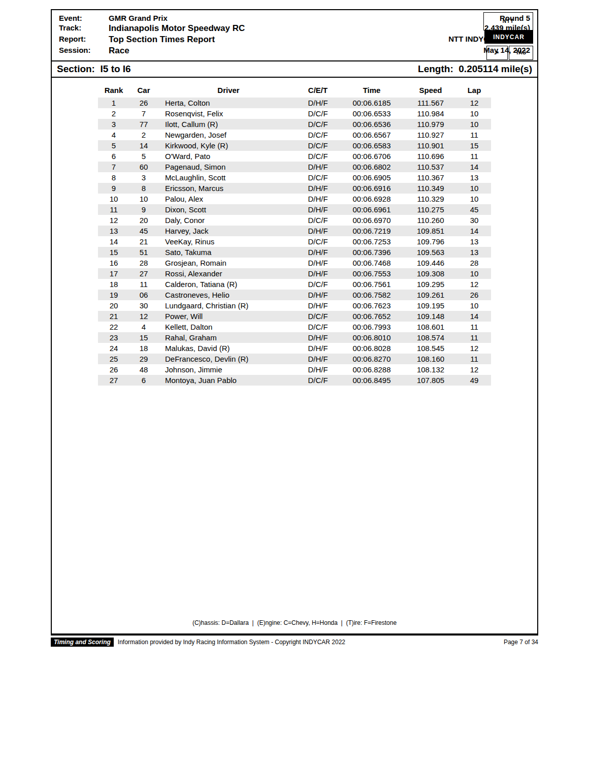NTT
INDYCAR
⚑
TAG
| Event: | GMR Grand Prix | Round 5 |
| Track: | Indianapolis Motor Speedway RC | 2.439 mile(s) |
| Report: | Top Section Times Report | NTT INDYCAR SERIES |
| Session: | Race | May 14, 2022 |
Section: I5 to I6 Length: 0.205114 mile(s)
| Rank | Car | Driver | C/E/T | Time | Speed | Lap |
| --- | --- | --- | --- | --- | --- | --- |
| 1 | 26 | Herta, Colton | D/H/F | 00:06.6185 | 111.567 | 12 |
| 2 | 7 | Rosenqvist, Felix | D/C/F | 00:06.6533 | 110.984 | 10 |
| 3 | 77 | Ilott, Callum (R) | D/C/F | 00:06.6536 | 110.979 | 10 |
| 4 | 2 | Newgarden, Josef | D/C/F | 00:06.6567 | 110.927 | 11 |
| 5 | 14 | Kirkwood, Kyle (R) | D/C/F | 00:06.6583 | 110.901 | 15 |
| 6 | 5 | O'Ward, Pato | D/C/F | 00:06.6706 | 110.696 | 11 |
| 7 | 60 | Pagenaud, Simon | D/H/F | 00:06.6802 | 110.537 | 14 |
| 8 | 3 | McLaughlin, Scott | D/C/F | 00:06.6905 | 110.367 | 13 |
| 9 | 8 | Ericsson, Marcus | D/H/F | 00:06.6916 | 110.349 | 10 |
| 10 | 10 | Palou, Alex | D/H/F | 00:06.6928 | 110.329 | 10 |
| 11 | 9 | Dixon, Scott | D/H/F | 00:06.6961 | 110.275 | 45 |
| 12 | 20 | Daly, Conor | D/C/F | 00:06.6970 | 110.260 | 30 |
| 13 | 45 | Harvey, Jack | D/H/F | 00:06.7219 | 109.851 | 14 |
| 14 | 21 | VeeKay, Rinus | D/C/F | 00:06.7253 | 109.796 | 13 |
| 15 | 51 | Sato, Takuma | D/H/F | 00:06.7396 | 109.563 | 13 |
| 16 | 28 | Grosjean, Romain | D/H/F | 00:06.7468 | 109.446 | 28 |
| 17 | 27 | Rossi, Alexander | D/H/F | 00:06.7553 | 109.308 | 10 |
| 18 | 11 | Calderon, Tatiana (R) | D/C/F | 00:06.7561 | 109.295 | 12 |
| 19 | 06 | Castroneves, Helio | D/H/F | 00:06.7582 | 109.261 | 26 |
| 20 | 30 | Lundgaard, Christian (R) | D/H/F | 00:06.7623 | 109.195 | 10 |
| 21 | 12 | Power, Will | D/C/F | 00:06.7652 | 109.148 | 14 |
| 22 | 4 | Kellett, Dalton | D/C/F | 00:06.7993 | 108.601 | 11 |
| 23 | 15 | Rahal, Graham | D/H/F | 00:06.8010 | 108.574 | 11 |
| 24 | 18 | Malukas, David (R) | D/H/F | 00:06.8028 | 108.545 | 12 |
| 25 | 29 | DeFrancesco, Devlin (R) | D/H/F | 00:06.8270 | 108.160 | 11 |
| 26 | 48 | Johnson, Jimmie | D/H/F | 00:06.8288 | 108.132 | 12 |
| 27 | 6 | Montoya, Juan Pablo | D/C/F | 00:06.8495 | 107.805 | 49 |
(C)hassis: D=Dallara | (E)ngine: C=Chevy, H=Honda | (T)ire: F=Firestone
Timing and Scoring Information provided by Indy Racing Information System - Copyright INDYCAR 2022 Page 7 of 34